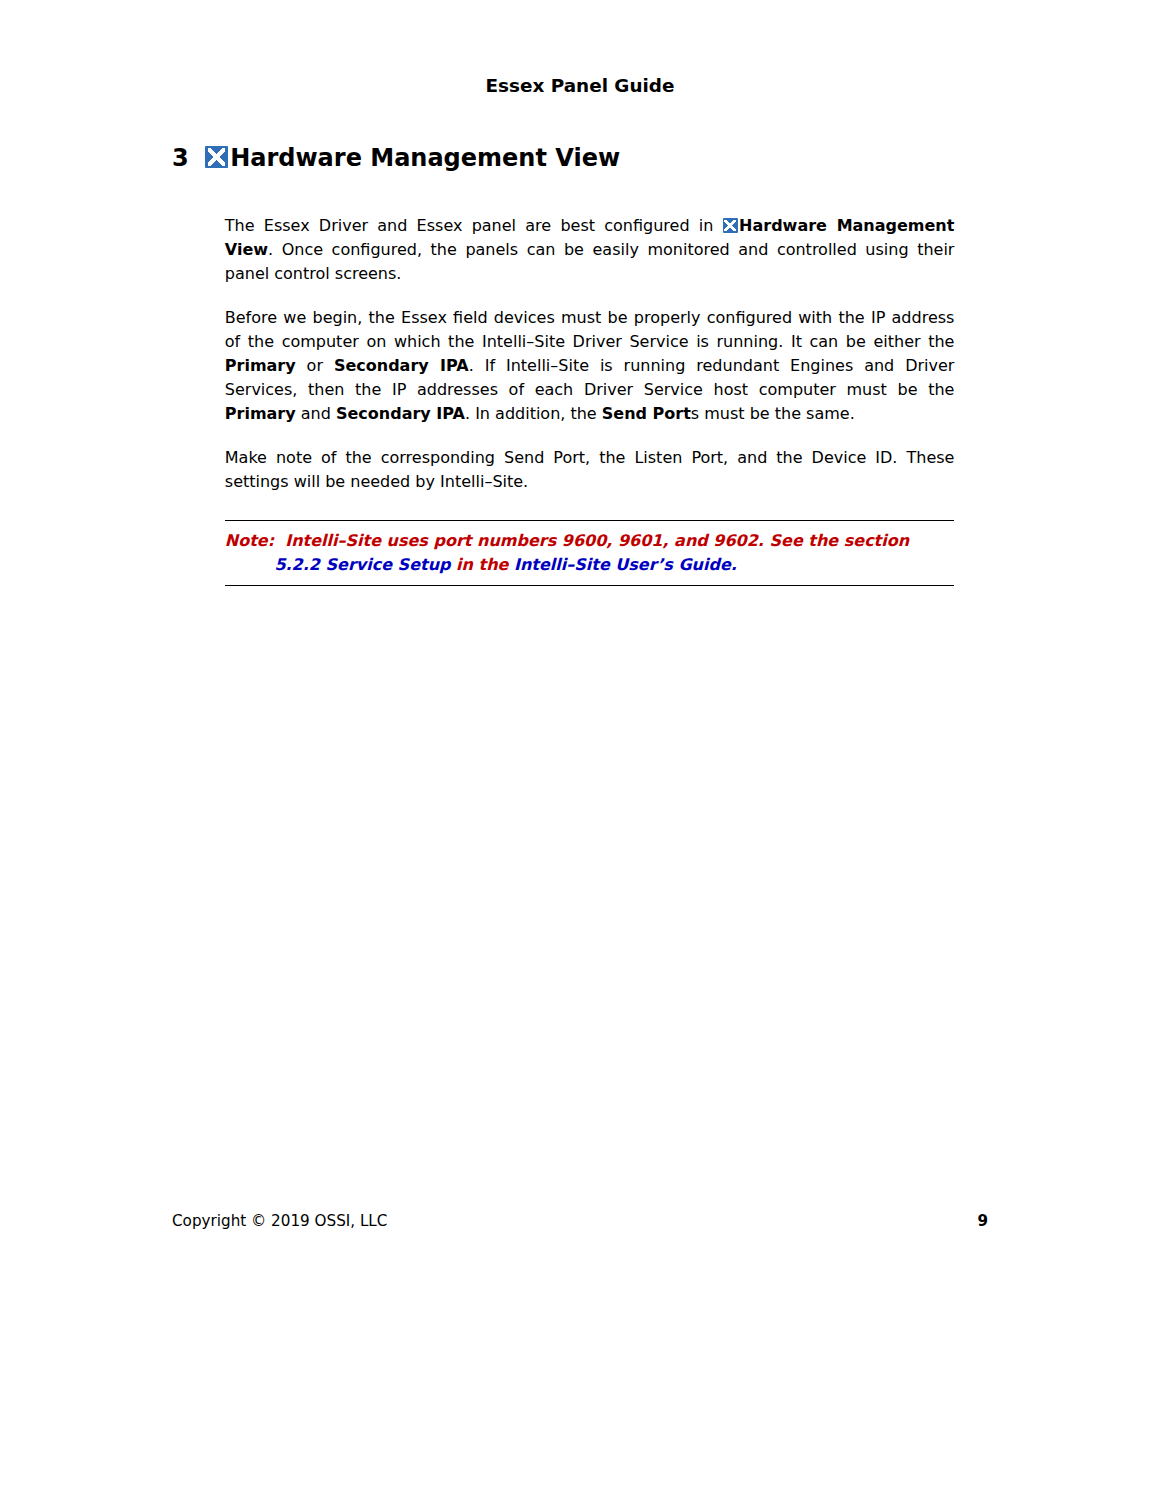Essex Panel Guide
3 Hardware Management View
The Essex Driver and Essex panel are best configured in Hardware Management View. Once configured, the panels can be easily monitored and controlled using their panel control screens.
Before we begin, the Essex field devices must be properly configured with the IP address of the computer on which the Intelli–Site Driver Service is running. It can be either the Primary or Secondary IPA. If Intelli–Site is running redundant Engines and Driver Services, then the IP addresses of each Driver Service host computer must be the Primary and Secondary IPA. In addition, the Send Ports must be the same.
Make note of the corresponding Send Port, the Listen Port, and the Device ID. These settings will be needed by Intelli–Site.
Note: Intelli–Site uses port numbers 9600, 9601, and 9602. See the section 5.2.2 Service Setup in the Intelli–Site User’s Guide.
Copyright © 2019 OSSI, LLC 9